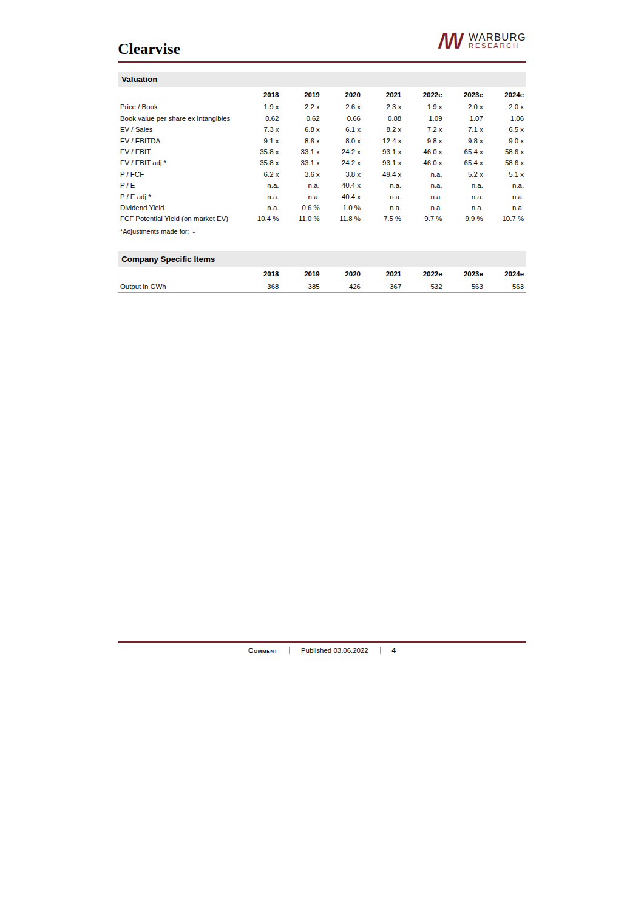Clearvise
/\/\/
WARBURG
RESEARCH
Valuation
| | 2018 | 2019 | 2020 | 2021 | 2022e | 2023e | 2024e |
| --- | --- | --- | --- | --- | --- | --- | --- |
| Price / Book | 1.9 x | 2.2 x | 2.6 x | 2.3 x | 1.9 x | 2.0 x | 2.0 x |
| Book value per share ex intangibles | 0.62 | 0.62 | 0.66 | 0.88 | 1.09 | 1.07 | 1.06 |
| EV / Sales | 7.3 x | 6.8 x | 6.1 x | 8.2 x | 7.2 x | 7.1 x | 6.5 x |
| EV / EBITDA | 9.1 x | 8.6 x | 8.0 x | 12.4 x | 9.8 x | 9.8 x | 9.0 x |
| EV / EBIT | 35.8 x | 33.1 x | 24.2 x | 93.1 x | 46.0 x | 65.4 x | 58.6 x |
| EV / EBIT adj.* | 35.8 x | 33.1 x | 24.2 x | 93.1 x | 46.0 x | 65.4 x | 58.6 x |
| P / FCF | 6.2 x | 3.6 x | 3.8 x | 49.4 x | n.a. | 5.2 x | 5.1 x |
| P / E | n.a. | n.a. | 40.4 x | n.a. | n.a. | n.a. | n.a. |
| P / E adj.* | n.a. | n.a. | 40.4 x | n.a. | n.a. | n.a. | n.a. |
| Dividend Yield | n.a. | 0.6 % | 1.0 % | n.a. | n.a. | n.a. | n.a. |
| FCF Potential Yield (on market EV) | 10.4 % | 11.0 % | 11.8 % | 7.5 % | 9.7 % | 9.9 % | 10.7 % |
*Adjustments made for: -
Company Specific Items
| | 2018 | 2019 | 2020 | 2021 | 2022e | 2023e | 2024e |
| --- | --- | --- | --- | --- | --- | --- | --- |
| Output in GWh | 368 | 385 | 426 | 367 | 532 | 563 | 563 |
Comment
Published 03.06.2022
4